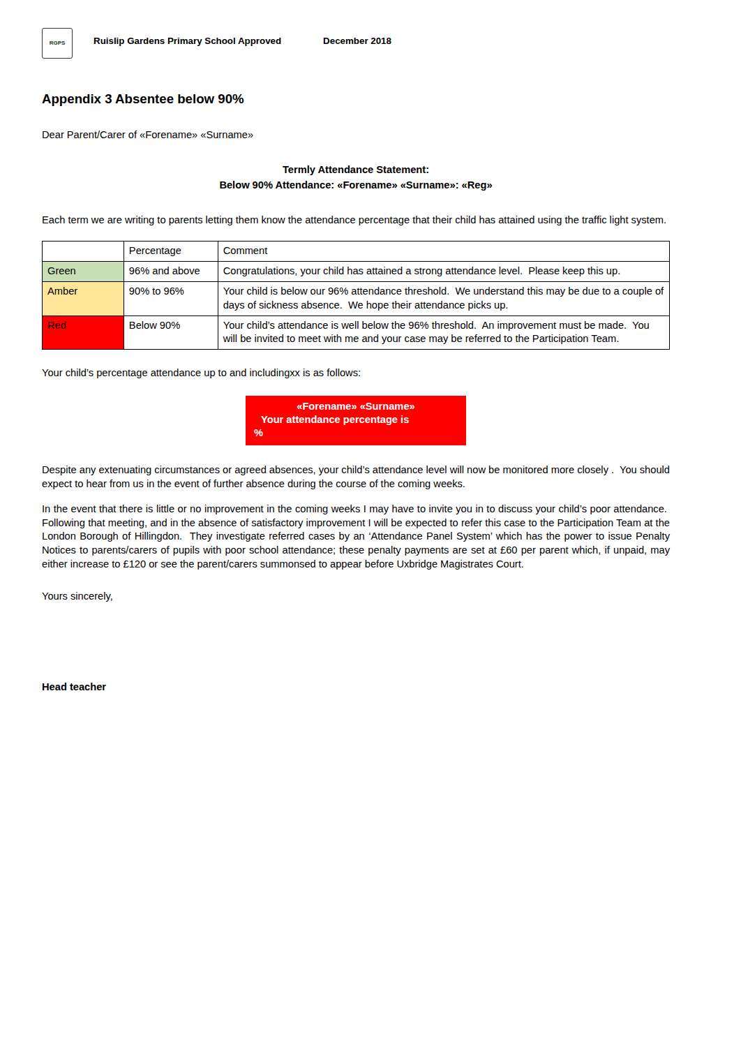RGPS
Ruislip Gardens Primary School Approved December 2018
Appendix 3 Absentee below 90%
Dear Parent/Carer of «Forename» «Surname»
Termly Attendance Statement:
Below 90% Attendance: «Forename» «Surname»: «Reg»
Each term we are writing to parents letting them know the attendance percentage that their child has attained using the traffic light system.
| | Percentage | Comment |
| Green | 96% and above | Congratulations, your child has attained a strong attendance level. Please keep this up. |
| Amber | 90% to 96% | Your child is below our 96% attendance threshold. We understand this may be due to a couple of days of sickness absence. We hope their attendance picks up. |
| Red | Below 90% | Your child’s attendance is well below the 96% threshold. An improvement must be made. You will be invited to meet with me and your case may be referred to the Participation Team. |
Your child’s percentage attendance up to and includingxx is as follows:
«Forename» «Surname»
Your attendance percentage is
%
Despite any extenuating circumstances or agreed absences, your child’s attendance level will now be monitored more closely . You should expect to hear from us in the event of further absence during the course of the coming weeks.
In the event that there is little or no improvement in the coming weeks I may have to invite you in to discuss your child’s poor attendance. Following that meeting, and in the absence of satisfactory improvement I will be expected to refer this case to the Participation Team at the London Borough of Hillingdon. They investigate referred cases by an ‘Attendance Panel System’ which has the power to issue Penalty Notices to parents/carers of pupils with poor school attendance; these penalty payments are set at £60 per parent which, if unpaid, may either increase to £120 or see the parent/carers summonsed to appear before Uxbridge Magistrates Court.
Yours sincerely,
Head teacher